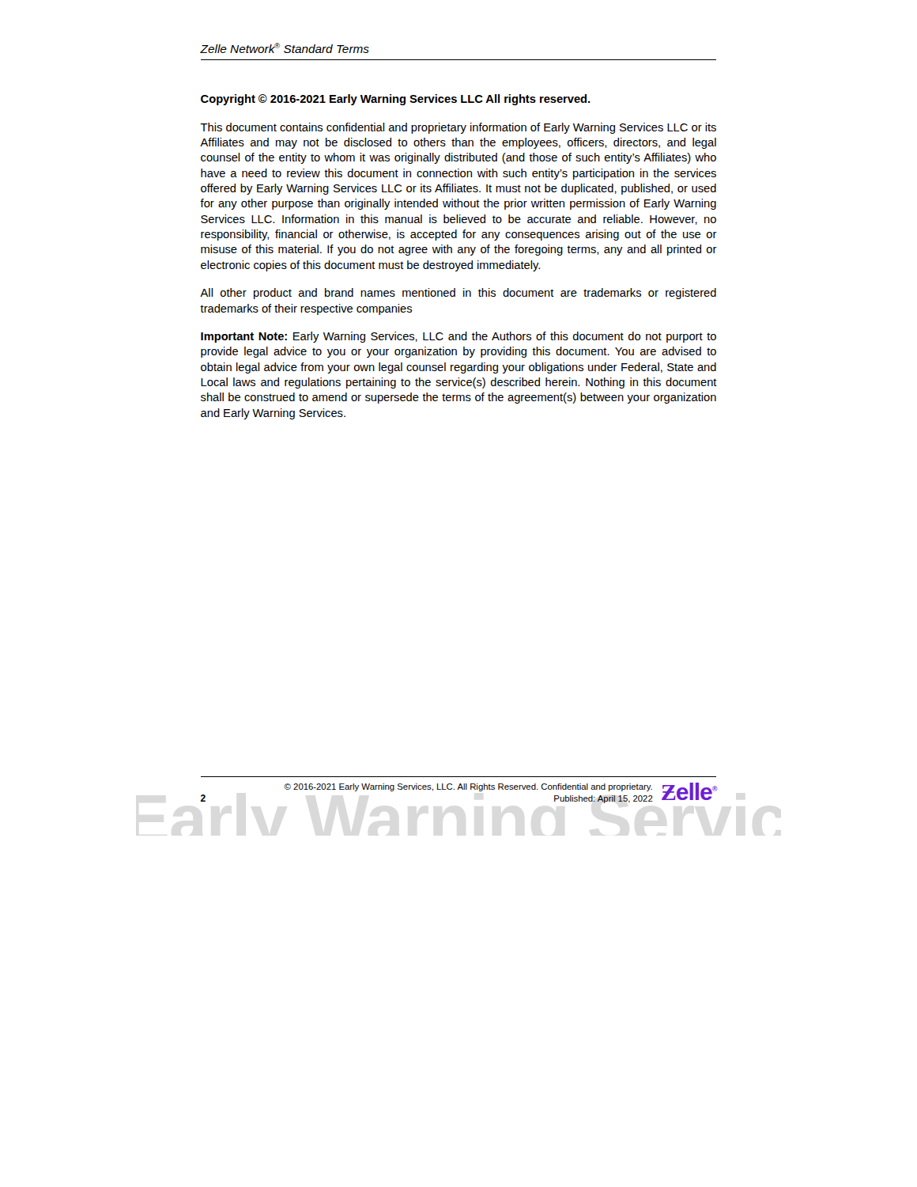Early Warning Services, LLC
Zelle Network® Standard Terms
Copyright © 2016-2021 Early Warning Services LLC All rights reserved.
This document contains confidential and proprietary information of Early Warning Services LLC or its Affiliates and may not be disclosed to others than the employees, officers, directors, and legal counsel of the entity to whom it was originally distributed (and those of such entity’s Affiliates) who have a need to review this document in connection with such entity’s participation in the services offered by Early Warning Services LLC or its Affiliates. It must not be duplicated, published, or used for any other purpose than originally intended without the prior written permission of Early Warning Services LLC. Information in this manual is believed to be accurate and reliable. However, no responsibility, financial or otherwise, is accepted for any consequences arising out of the use or misuse of this material. If you do not agree with any of the foregoing terms, any and all printed or electronic copies of this document must be destroyed immediately.
All other product and brand names mentioned in this document are trademarks or registered trademarks of their respective companies
Important Note: Early Warning Services, LLC and the Authors of this document do not purport to provide legal advice to you or your organization by providing this document. You are advised to obtain legal advice from your own legal counsel regarding your obligations under Federal, State and Local laws and regulations pertaining to the service(s) described herein. Nothing in this document shall be construed to amend or supersede the terms of the agreement(s) between your organization and Early Warning Services.
2
© 2016-2021 Early Warning Services, LLC. All Rights Reserved. Confidential and proprietary.
Published: April 15, 2022
Ƶelle®